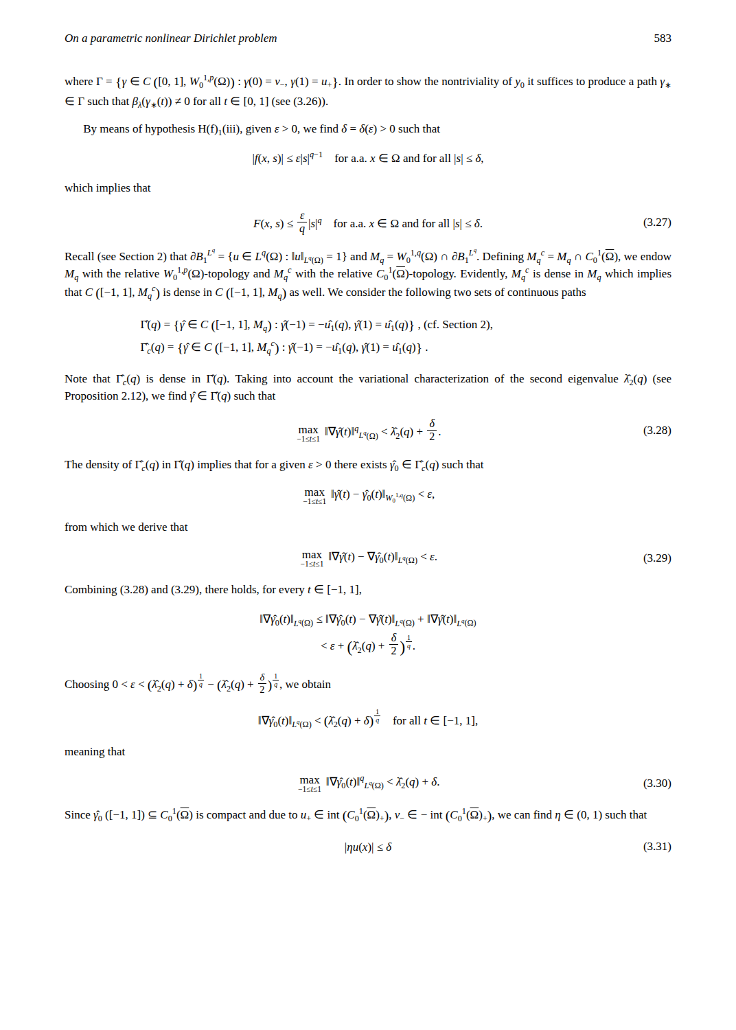On a parametric nonlinear Dirichlet problem 583
where Γ = {γ ∈ C ([0, 1], W01,p(Ω)) : γ(0) = v−, γ(1) = u+}. In order to show the nontriviality of y0 it suffices to produce a path γ∗ ∈ Γ such that βλ(γ∗(t)) ≠ 0 for all t ∈ [0, 1] (see (3.26)).
By means of hypothesis H(f)1(iii), given ε > 0, we find δ = δ(ε) > 0 such that
|f(x, s)| ≤ ε|s|q−1 for a.a. x ∈ Ω and for all |s| ≤ δ,
which implies that
F(x, s) ≤ εq|s|q for a.a. x ∈ Ω and for all |s| ≤ δ. (3.27)
Recall (see Section 2) that ∂B1Lq = {u ∈ Lq(Ω) : ‖u‖Lq(Ω) = 1} and Mq = W01,q(Ω) ∩ ∂B1Lq. Defining Mqc = Mq ∩ C01(Ω), we endow Mq with the relative W01,p(Ω)-topology and Mqc with the relative C01(Ω)-topology. Evidently, Mqc is dense in Mq which implies that C ([−1, 1], Mqc) is dense in C ([−1, 1], Mq) as well. We consider the following two sets of continuous paths
Γ̂(q) = {γ̂ ∈ C ([−1, 1], Mq) : γ̂(−1) = −û1(q), γ̂(1) = û1(q)} , (cf. Section 2), Γ̂c(q) = {γ̂ ∈ C ([−1, 1], Mqc) : γ̂(−1) = −û1(q), γ̂(1) = û1(q)} .
Note that Γ̂c(q) is dense in Γ̂(q). Taking into account the variational characterization of the second eigenvalue λ̂2(q) (see Proposition 2.12), we find γ̂ ∈ Γ̂(q) such that
max−1≤t≤1 ‖∇γ̂(t)‖qLq(Ω) < λ̂2(q) + δ 2. (3.28)
The density of Γ̂c(q) in Γ̂(q) implies that for a given ε > 0 there exists γ̂0 ∈ Γ̂c(q) such that
max−1≤t≤1 ‖γ̂(t) − γ̂0(t)‖W01,q(Ω) < ε,
from which we derive that
max−1≤t≤1 ‖∇γ̂(t) − ∇γ̂0(t)‖Lq(Ω) < ε. (3.29)
Combining (3.28) and (3.29), there holds, for every t ∈ [−1, 1],
‖∇γ̂0(t)‖Lq(Ω) ≤ ‖∇γ̂0(t) − ∇γ̂(t)‖Lq(Ω) + ‖∇γ̂(t)‖Lq(Ω) < ε + (λ̂2(q) + δ 2)1 q.
Choosing 0 < ε < (λ̂2(q) + δ)1 q − (λ̂2(q) + δ 2)1 q, we obtain
‖∇γ̂0(t)‖Lq(Ω) < (λ̂2(q) + δ)1 q for all t ∈ [−1, 1],
meaning that
max−1≤t≤1 ‖∇γ̂0(t)‖qLq(Ω) < λ̂2(q) + δ. (3.30)
Since γ̂0 ([−1, 1]) ⊆ C01(Ω) is compact and due to u+ ∈ int (C01(Ω)+), v− ∈ − int (C01(Ω)+), we can find η ∈ (0, 1) such that
|ηu(x)| ≤ δ (3.31)